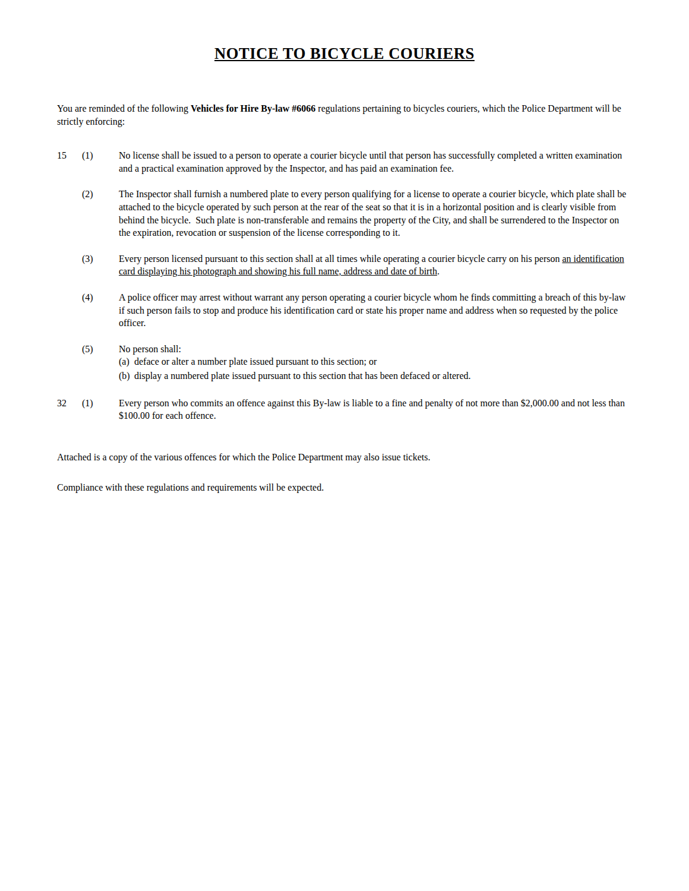NOTICE TO BICYCLE COURIERS
You are reminded of the following Vehicles for Hire By-law #6066 regulations pertaining to bicycles couriers, which the Police Department will be strictly enforcing:
| 15 | (1) | No license shall be issued to a person to operate a courier bicycle until that person has successfully completed a written examination and a practical examination approved by the Inspector, and has paid an examination fee. |
| | (2) | The Inspector shall furnish a numbered plate to every person qualifying for a license to operate a courier bicycle, which plate shall be attached to the bicycle operated by such person at the rear of the seat so that it is in a horizontal position and is clearly visible from behind the bicycle. Such plate is non-transferable and remains the property of the City, and shall be surrendered to the Inspector on the expiration, revocation or suspension of the license corresponding to it. |
| | (3) | Every person licensed pursuant to this section shall at all times while operating a courier bicycle carry on his person an identification card displaying his photograph and showing his full name, address and date of birth . |
| | (4) | A police officer may arrest without warrant any person operating a courier bicycle whom he finds committing a breach of this by-law if such person fails to stop and produce his identification card or state his proper name and address when so requested by the police officer. |
| | (5) | No person shall: (a) deface or alter a number plate issued pursuant to this section; or (b) display a numbered plate issued pursuant to this section that has been defaced or altered. |
| 32 | (1) | Every person who commits an offence against this By-law is liable to a fine and penalty of not more than $2,000.00 and not less than $100.00 for each offence. |
Attached is a copy of the various offences for which the Police Department may also issue tickets.
Compliance with these regulations and requirements will be expected.